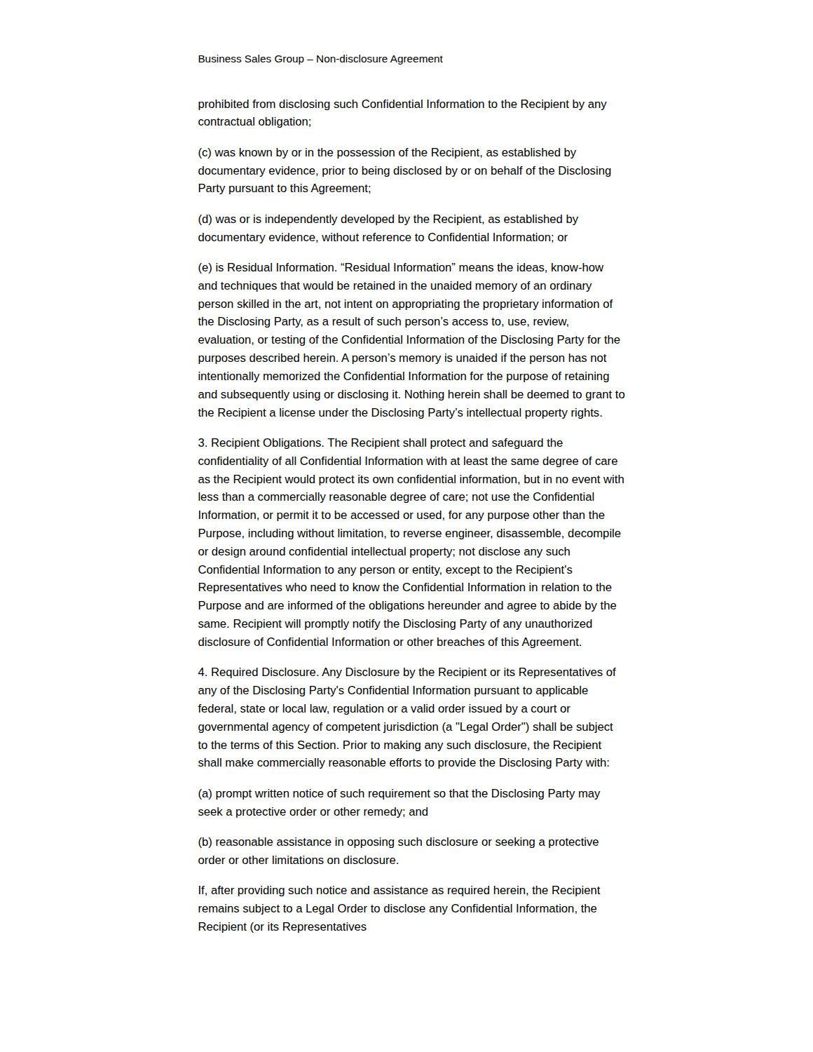Business Sales Group – Non-disclosure Agreement
prohibited from disclosing such Confidential Information to the Recipient by any contractual obligation;
(c) was known by or in the possession of the Recipient, as established by documentary evidence, prior to being disclosed by or on behalf of the Disclosing Party pursuant to this Agreement;
(d) was or is independently developed by the Recipient, as established by documentary evidence, without reference to Confidential Information; or
(e) is Residual Information. “Residual Information” means the ideas, know-how and techniques that would be retained in the unaided memory of an ordinary person skilled in the art, not intent on appropriating the proprietary information of the Disclosing Party, as a result of such person’s access to, use, review, evaluation, or testing of the Confidential Information of the Disclosing Party for the purposes described herein. A person’s memory is unaided if the person has not intentionally memorized the Confidential Information for the purpose of retaining and subsequently using or disclosing it. Nothing herein shall be deemed to grant to the Recipient a license under the Disclosing Party’s intellectual property rights.
3. Recipient Obligations. The Recipient shall protect and safeguard the confidentiality of all Confidential Information with at least the same degree of care as the Recipient would protect its own confidential information, but in no event with less than a commercially reasonable degree of care; not use the Confidential Information, or permit it to be accessed or used, for any purpose other than the Purpose, including without limitation, to reverse engineer, disassemble, decompile or design around confidential intellectual property; not disclose any such Confidential Information to any person or entity, except to the Recipient's Representatives who need to know the Confidential Information in relation to the Purpose and are informed of the obligations hereunder and agree to abide by the same. Recipient will promptly notify the Disclosing Party of any unauthorized disclosure of Confidential Information or other breaches of this Agreement.
4. Required Disclosure. Any Disclosure by the Recipient or its Representatives of any of the Disclosing Party's Confidential Information pursuant to applicable federal, state or local law, regulation or a valid order issued by a court or governmental agency of competent jurisdiction (a "Legal Order") shall be subject to the terms of this Section. Prior to making any such disclosure, the Recipient shall make commercially reasonable efforts to provide the Disclosing Party with:
(a) prompt written notice of such requirement so that the Disclosing Party may seek a protective order or other remedy; and
(b) reasonable assistance in opposing such disclosure or seeking a protective order or other limitations on disclosure.
If, after providing such notice and assistance as required herein, the Recipient remains subject to a Legal Order to disclose any Confidential Information, the Recipient (or its Representatives